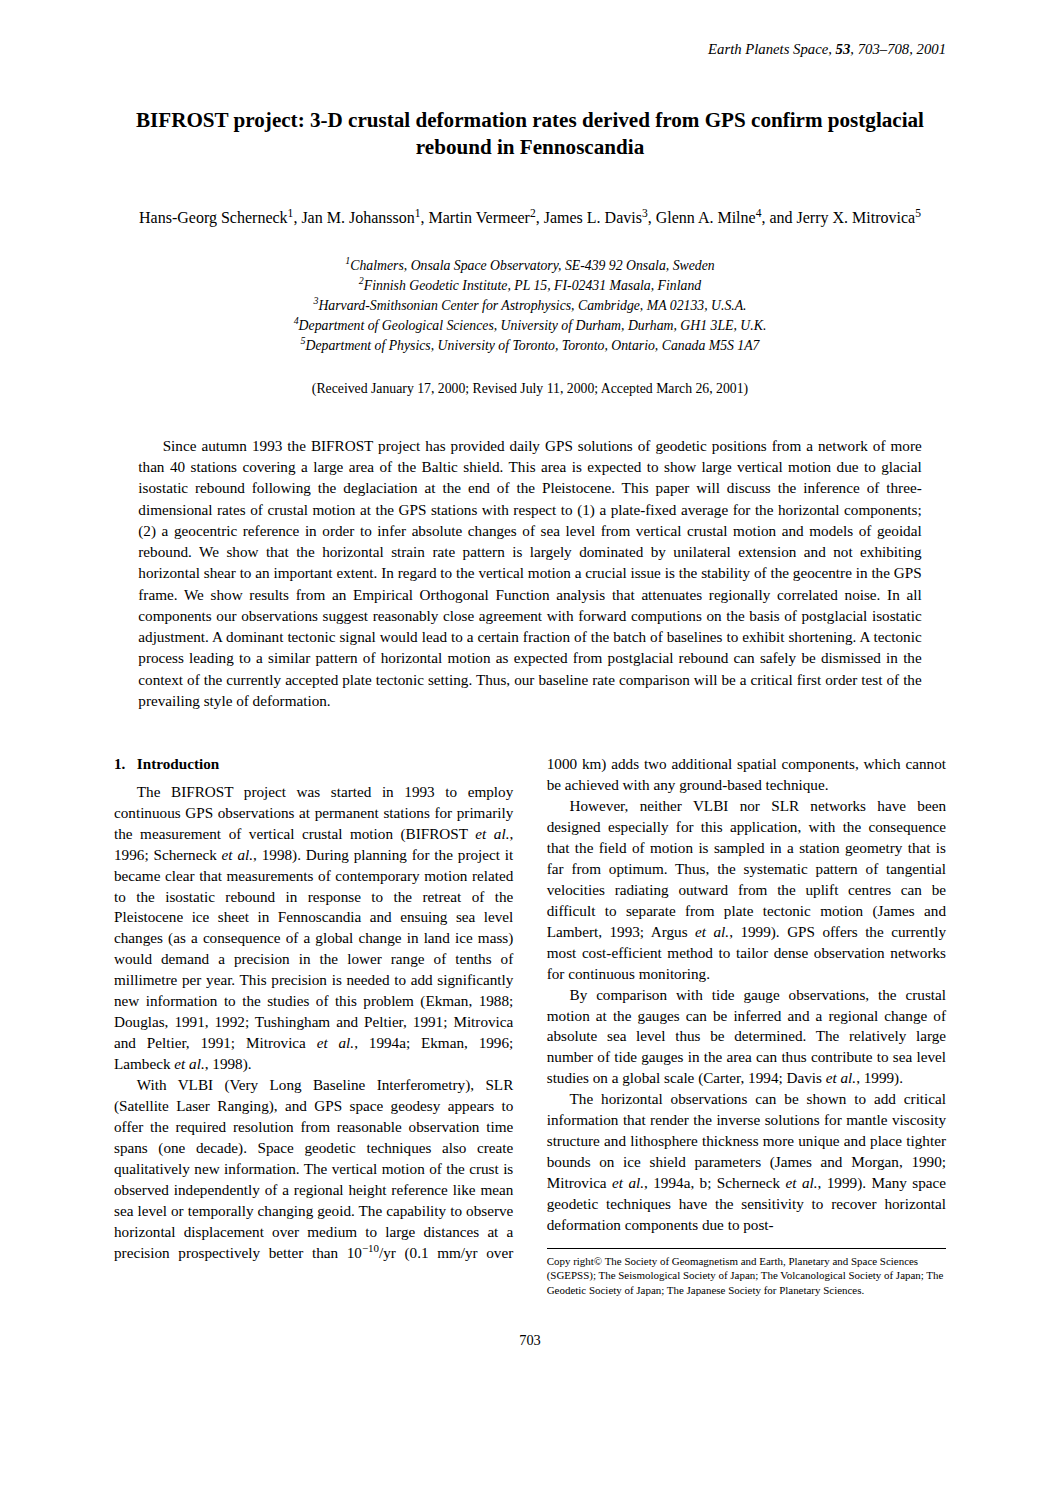Earth Planets Space, 53, 703–708, 2001
BIFROST project: 3-D crustal deformation rates derived from GPS confirm postglacial rebound in Fennoscandia
Hans-Georg Scherneck1, Jan M. Johansson1, Martin Vermeer2, James L. Davis3, Glenn A. Milne4, and Jerry X. Mitrovica5
1Chalmers, Onsala Space Observatory, SE-439 92 Onsala, Sweden
2Finnish Geodetic Institute, PL 15, FI-02431 Masala, Finland
3Harvard-Smithsonian Center for Astrophysics, Cambridge, MA 02133, U.S.A.
4Department of Geological Sciences, University of Durham, Durham, GH1 3LE, U.K.
5Department of Physics, University of Toronto, Toronto, Ontario, Canada M5S 1A7
(Received January 17, 2000; Revised July 11, 2000; Accepted March 26, 2001)
Since autumn 1993 the BIFROST project has provided daily GPS solutions of geodetic positions from a network of more than 40 stations covering a large area of the Baltic shield. This area is expected to show large vertical motion due to glacial isostatic rebound following the deglaciation at the end of the Pleistocene. This paper will discuss the inference of three-dimensional rates of crustal motion at the GPS stations with respect to (1) a plate-fixed average for the horizontal components; (2) a geocentric reference in order to infer absolute changes of sea level from vertical crustal motion and models of geoidal rebound. We show that the horizontal strain rate pattern is largely dominated by unilateral extension and not exhibiting horizontal shear to an important extent. In regard to the vertical motion a crucial issue is the stability of the geocentre in the GPS frame. We show results from an Empirical Orthogonal Function analysis that attenuates regionally correlated noise. In all components our observations suggest reasonably close agreement with forward computions on the basis of postglacial isostatic adjustment. A dominant tectonic signal would lead to a certain fraction of the batch of baselines to exhibit shortening. A tectonic process leading to a similar pattern of horizontal motion as expected from postglacial rebound can safely be dismissed in the context of the currently accepted plate tectonic setting. Thus, our baseline rate comparison will be a critical first order test of the prevailing style of deformation.
1. Introduction
The BIFROST project was started in 1993 to employ continuous GPS observations at permanent stations for primarily the measurement of vertical crustal motion (BIFROST et al., 1996; Scherneck et al., 1998). During planning for the project it became clear that measurements of contemporary motion related to the isostatic rebound in response to the retreat of the Pleistocene ice sheet in Fennoscandia and ensuing sea level changes (as a consequence of a global change in land ice mass) would demand a precision in the lower range of tenths of millimetre per year. This precision is needed to add significantly new information to the studies of this problem (Ekman, 1988; Douglas, 1991, 1992; Tushingham and Peltier, 1991; Mitrovica and Peltier, 1991; Mitrovica et al., 1994a; Ekman, 1996; Lambeck et al., 1998).
With VLBI (Very Long Baseline Interferometry), SLR (Satellite Laser Ranging), and GPS space geodesy appears to offer the required resolution from reasonable observation time spans (one decade). Space geodetic techniques also create qualitatively new information. The vertical motion of the crust is observed independently of a regional height reference like mean sea level or temporally changing geoid. The capability to observe horizontal displacement over medium to large distances at a precision prospectively better than 10−10/yr (0.1 mm/yr over 1000 km) adds two additional spatial components, which cannot be achieved with any ground-based technique.
However, neither VLBI nor SLR networks have been designed especially for this application, with the consequence that the field of motion is sampled in a station geometry that is far from optimum. Thus, the systematic pattern of tangential velocities radiating outward from the uplift centres can be difficult to separate from plate tectonic motion (James and Lambert, 1993; Argus et al., 1999). GPS offers the currently most cost-efficient method to tailor dense observation networks for continuous monitoring.
By comparison with tide gauge observations, the crustal motion at the gauges can be inferred and a regional change of absolute sea level thus be determined. The relatively large number of tide gauges in the area can thus contribute to sea level studies on a global scale (Carter, 1994; Davis et al., 1999).
The horizontal observations can be shown to add critical information that render the inverse solutions for mantle viscosity structure and lithosphere thickness more unique and place tighter bounds on ice shield parameters (James and Morgan, 1990; Mitrovica et al., 1994a, b; Scherneck et al., 1999). Many space geodetic techniques have the sensitivity to recover horizontal deformation components due to post-
Copy right© The Society of Geomagnetism and Earth, Planetary and Space Sciences (SGEPSS); The Seismological Society of Japan; The Volcanological Society of Japan; The Geodetic Society of Japan; The Japanese Society for Planetary Sciences.
703